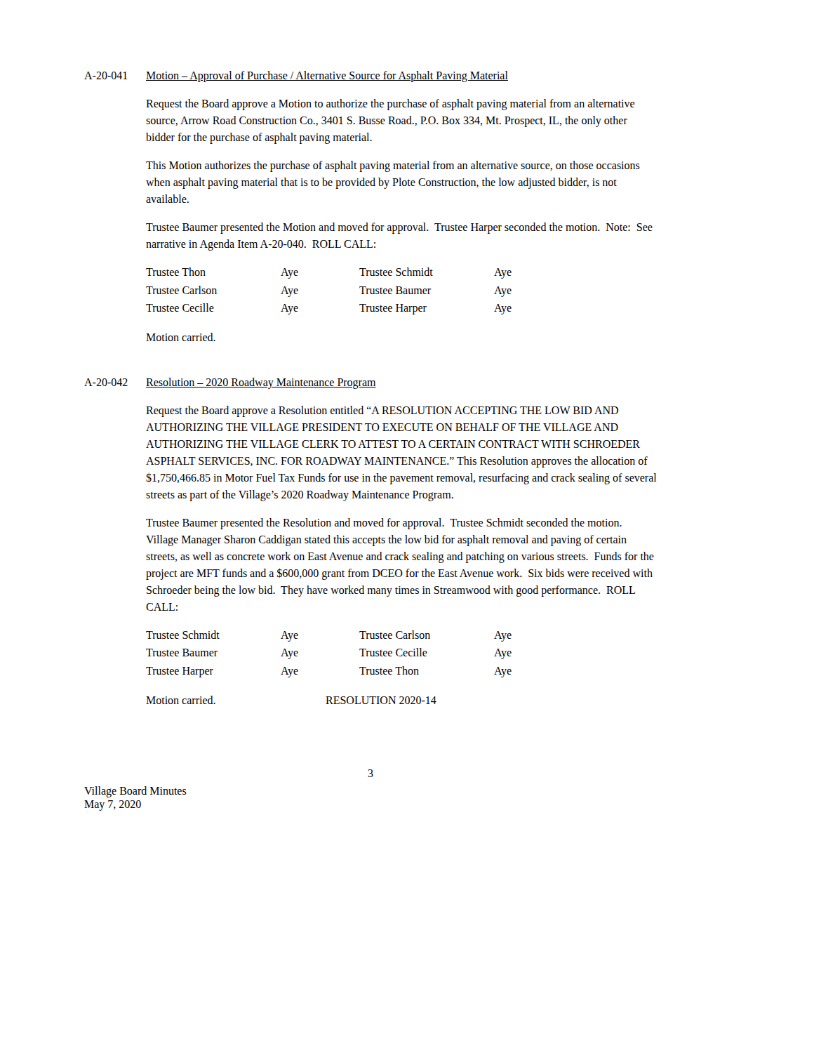A-20-041
Motion – Approval of Purchase / Alternative Source for Asphalt Paving Material
Request the Board approve a Motion to authorize the purchase of asphalt paving material from an alternative source, Arrow Road Construction Co., 3401 S. Busse Road., P.O. Box 334, Mt. Prospect, IL, the only other bidder for the purchase of asphalt paving material.
This Motion authorizes the purchase of asphalt paving material from an alternative source, on those occasions when asphalt paving material that is to be provided by Plote Construction, the low adjusted bidder, is not available.
Trustee Baumer presented the Motion and moved for approval. Trustee Harper seconded the motion. Note: See narrative in Agenda Item A-20-040. ROLL CALL:
| Trustee Thon | Aye | Trustee Schmidt | Aye |
| Trustee Carlson | Aye | Trustee Baumer | Aye |
| Trustee Cecille | Aye | Trustee Harper | Aye |
Motion carried.
A-20-042
Resolution – 2020 Roadway Maintenance Program
Request the Board approve a Resolution entitled “A RESOLUTION ACCEPTING THE LOW BID AND AUTHORIZING THE VILLAGE PRESIDENT TO EXECUTE ON BEHALF OF THE VILLAGE AND AUTHORIZING THE VILLAGE CLERK TO ATTEST TO A CERTAIN CONTRACT WITH SCHROEDER ASPHALT SERVICES, INC. FOR ROADWAY MAINTENANCE.” This Resolution approves the allocation of $1,750,466.85 in Motor Fuel Tax Funds for use in the pavement removal, resurfacing and crack sealing of several streets as part of the Village’s 2020 Roadway Maintenance Program.
Trustee Baumer presented the Resolution and moved for approval. Trustee Schmidt seconded the motion. Village Manager Sharon Caddigan stated this accepts the low bid for asphalt removal and paving of certain streets, as well as concrete work on East Avenue and crack sealing and patching on various streets. Funds for the project are MFT funds and a $600,000 grant from DCEO for the East Avenue work. Six bids were received with Schroeder being the low bid. They have worked many times in Streamwood with good performance. ROLL CALL:
| Trustee Schmidt | Aye | Trustee Carlson | Aye |
| Trustee Baumer | Aye | Trustee Cecille | Aye |
| Trustee Harper | Aye | Trustee Thon | Aye |
Motion carried.
RESOLUTION 2020-14
3
Village Board Minutes
May 7, 2020